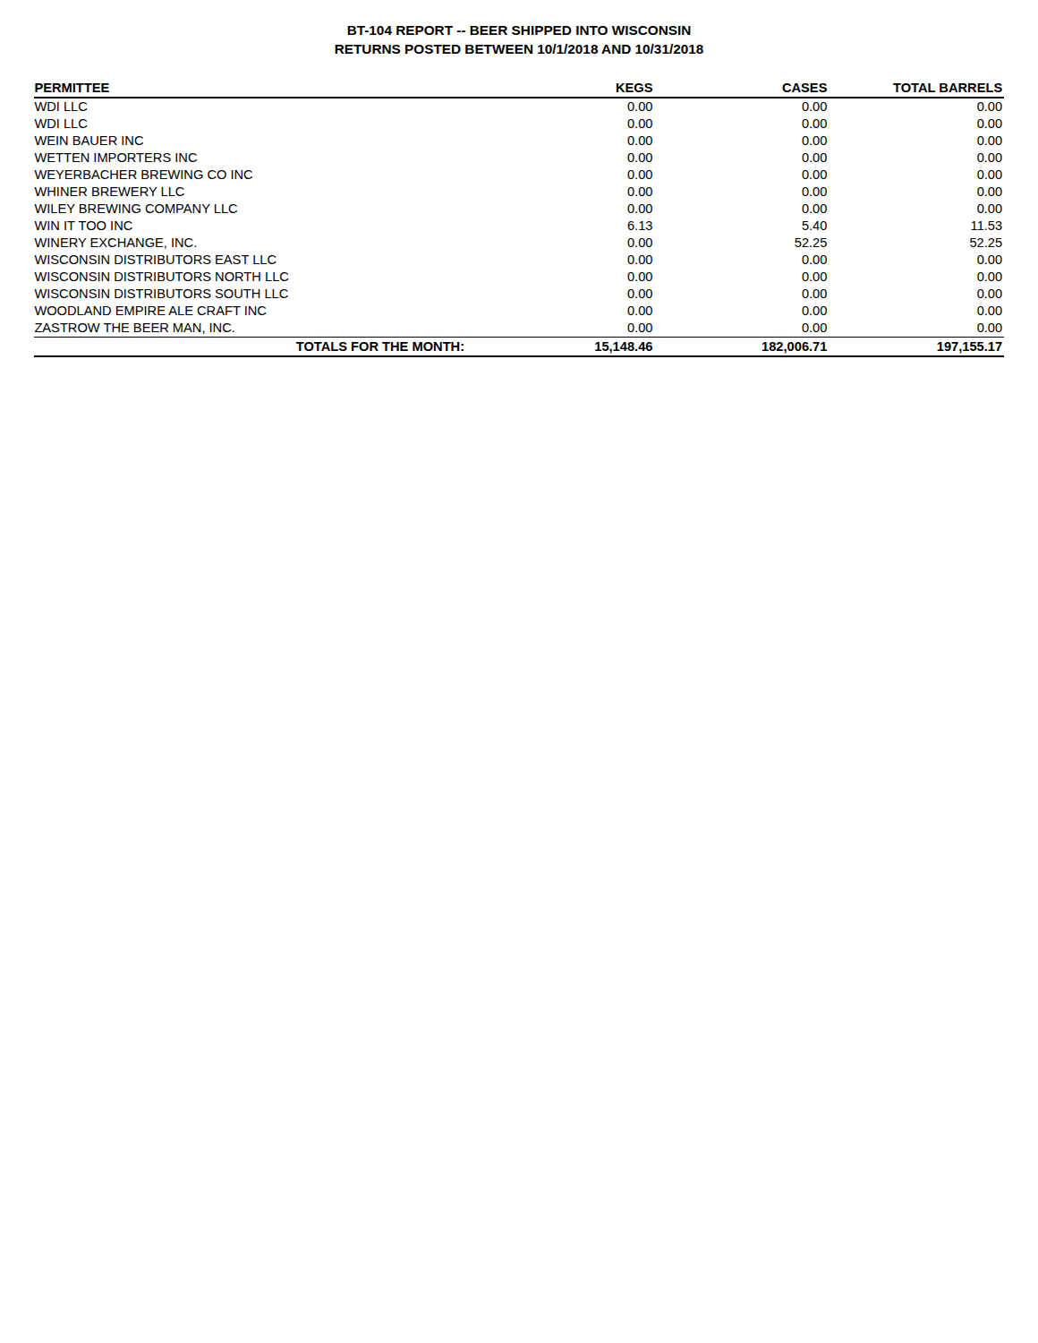BT-104 REPORT -- BEER SHIPPED INTO WISCONSIN
RETURNS POSTED BETWEEN 10/1/2018 AND 10/31/2018
| PERMITTEE | KEGS | CASES | TOTAL BARRELS |
| --- | --- | --- | --- |
| WDI LLC | 0.00 | 0.00 | 0.00 |
| WDI LLC | 0.00 | 0.00 | 0.00 |
| WEIN BAUER INC | 0.00 | 0.00 | 0.00 |
| WETTEN IMPORTERS INC | 0.00 | 0.00 | 0.00 |
| WEYERBACHER BREWING CO INC | 0.00 | 0.00 | 0.00 |
| WHINER BREWERY LLC | 0.00 | 0.00 | 0.00 |
| WILEY BREWING COMPANY LLC | 0.00 | 0.00 | 0.00 |
| WIN IT TOO INC | 6.13 | 5.40 | 11.53 |
| WINERY EXCHANGE, INC. | 0.00 | 52.25 | 52.25 |
| WISCONSIN DISTRIBUTORS EAST LLC | 0.00 | 0.00 | 0.00 |
| WISCONSIN DISTRIBUTORS NORTH LLC | 0.00 | 0.00 | 0.00 |
| WISCONSIN DISTRIBUTORS SOUTH LLC | 0.00 | 0.00 | 0.00 |
| WOODLAND EMPIRE ALE CRAFT INC | 0.00 | 0.00 | 0.00 |
| ZASTROW THE BEER MAN, INC. | 0.00 | 0.00 | 0.00 |
| TOTALS FOR THE MONTH: | 15,148.46 | 182,006.71 | 197,155.17 |